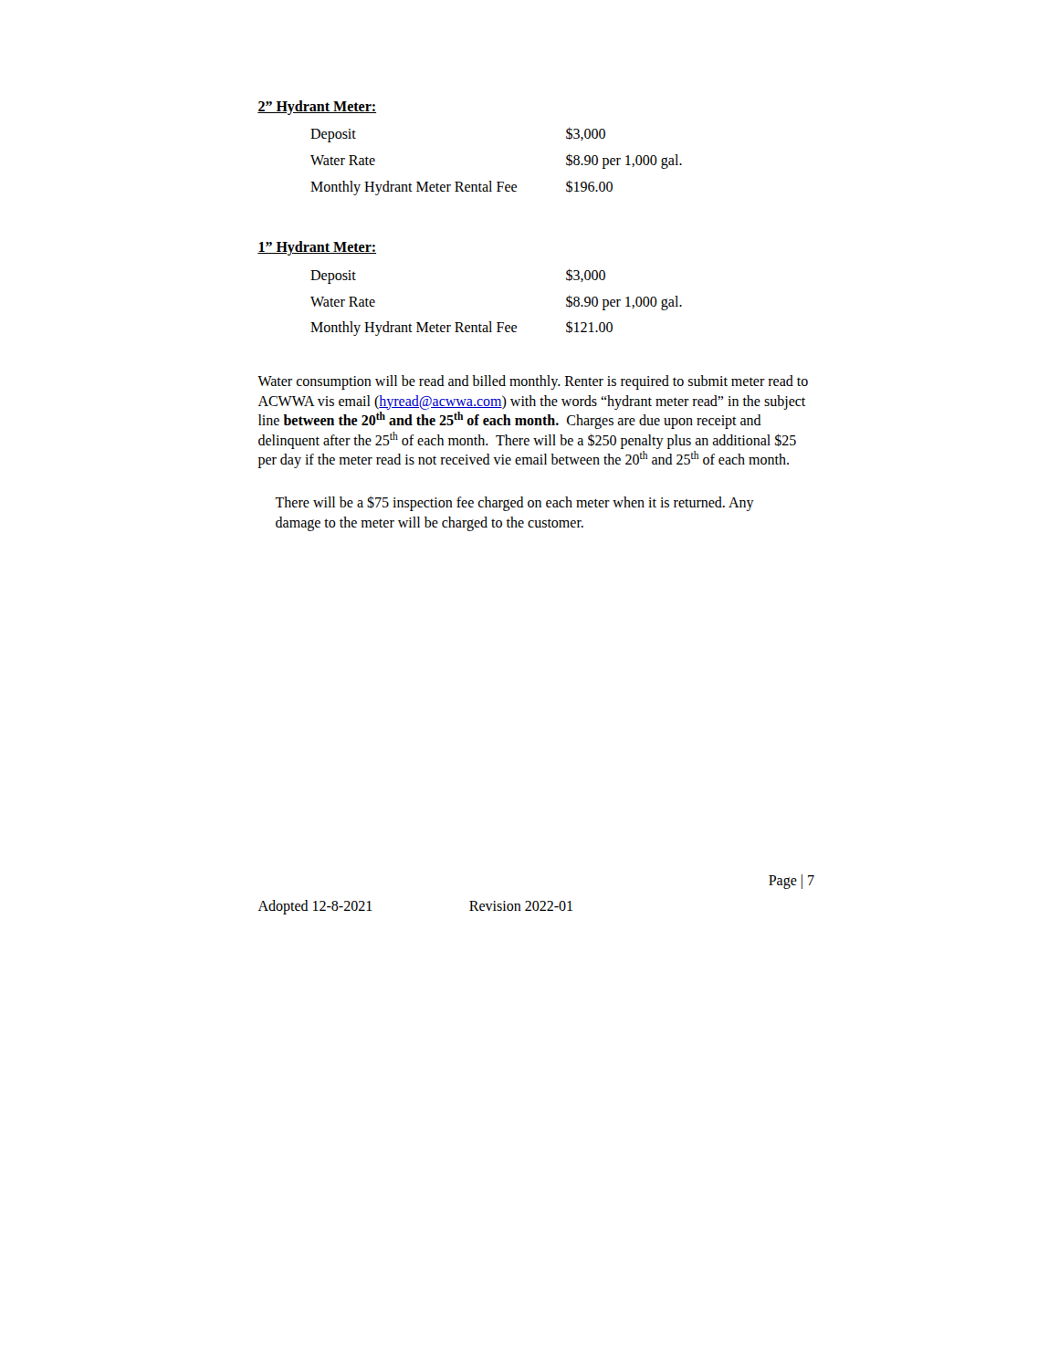2” Hydrant Meter:
| Deposit | $3,000 |
| Water Rate | $8.90 per 1,000 gal. |
| Monthly Hydrant Meter Rental Fee | $196.00 |
1” Hydrant Meter:
| Deposit | $3,000 |
| Water Rate | $8.90 per 1,000 gal. |
| Monthly Hydrant Meter Rental Fee | $121.00 |
Water consumption will be read and billed monthly. Renter is required to submit meter read to ACWWA vis email (hyread@acwwa.com) with the words “hydrant meter read” in the subject line between the 20th and the 25th of each month. Charges are due upon receipt and delinquent after the 25th of each month. There will be a $250 penalty plus an additional $25 per day if the meter read is not received vie email between the 20th and 25th of each month.
There will be a $75 inspection fee charged on each meter when it is returned. Any damage to the meter will be charged to the customer.
Page | 7
Adopted 12-8-2021 Revision 2022-01